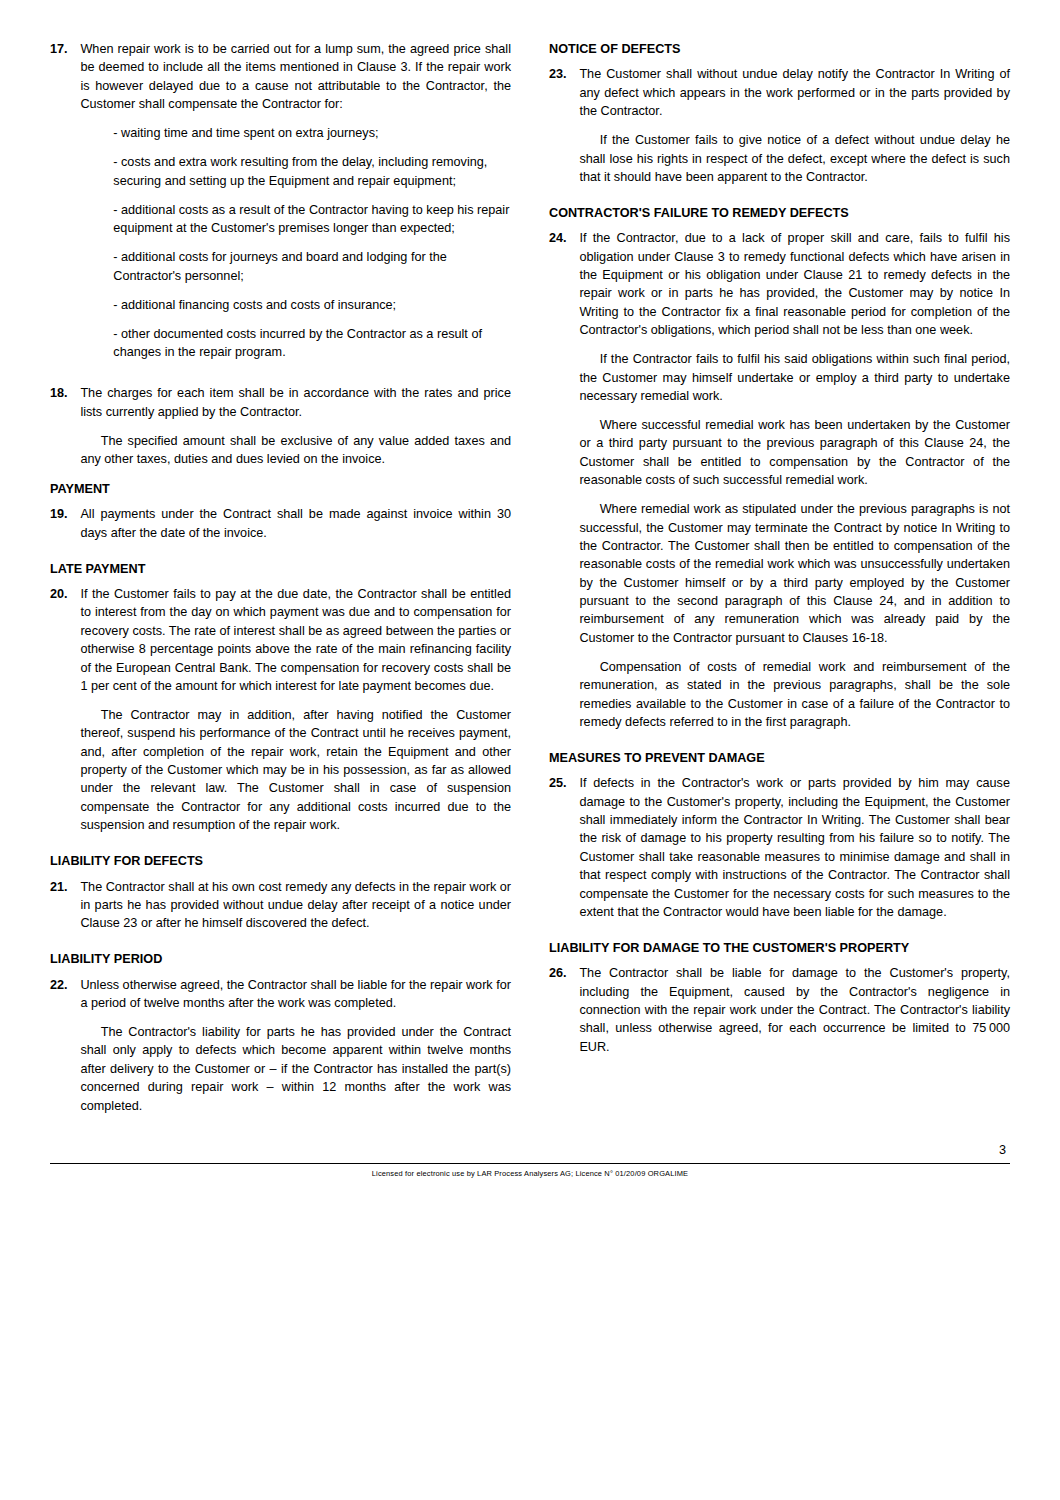17.
When repair work is to be carried out for a lump sum, the agreed price shall be deemed to include all the items mentioned in Clause 3. If the repair work is however delayed due to a cause not attributable to the Contractor, the Customer shall compensate the Contractor for:
- waiting time and time spent on extra journeys;
- costs and extra work resulting from the delay, including removing, securing and setting up the Equipment and repair equipment;
- additional costs as a result of the Contractor having to keep his repair equipment at the Customer's premises longer than expected;
- additional costs for journeys and board and lodging for the Contractor's personnel;
- additional financing costs and costs of insurance;
- other documented costs incurred by the Contractor as a result of changes in the repair program.
18.
The charges for each item shall be in accordance with the rates and price lists currently applied by the Contractor.
The specified amount shall be exclusive of any value added taxes and any other taxes, duties and dues levied on the invoice.
Payment
19.
All payments under the Contract shall be made against invoice within 30 days after the date of the invoice.
Late payment
20.
If the Customer fails to pay at the due date, the Contractor shall be entitled to interest from the day on which payment was due and to compensation for recovery costs. The rate of interest shall be as agreed between the parties or otherwise 8 percentage points above the rate of the main refinancing facility of the European Central Bank. The compensation for recovery costs shall be 1 per cent of the amount for which interest for late payment becomes due.
The Contractor may in addition, after having notified the Customer thereof, suspend his performance of the Contract until he receives payment, and, after completion of the repair work, retain the Equipment and other property of the Customer which may be in his possession, as far as allowed under the relevant law. The Customer shall in case of suspension compensate the Contractor for any additional costs incurred due to the suspension and resumption of the repair work.
Liability for defects
21.
The Contractor shall at his own cost remedy any defects in the repair work or in parts he has provided without undue delay after receipt of a notice under Clause 23 or after he himself discovered the defect.
Liability period
22.
Unless otherwise agreed, the Contractor shall be liable for the repair work for a period of twelve months after the work was completed.
The Contractor's liability for parts he has provided under the Contract shall only apply to defects which become apparent within twelve months after delivery to the Customer or – if the Contractor has installed the part(s) concerned during repair work – within 12 months after the work was completed.
Notice of defects
23.
The Customer shall without undue delay notify the Contractor In Writing of any defect which appears in the work performed or in the parts provided by the Contractor.
If the Customer fails to give notice of a defect without undue delay he shall lose his rights in respect of the defect, except where the defect is such that it should have been apparent to the Contractor.
Contractor's failure to remedy defects
24.
If the Contractor, due to a lack of proper skill and care, fails to fulfil his obligation under Clause 3 to remedy functional defects which have arisen in the Equipment or his obligation under Clause 21 to remedy defects in the repair work or in parts he has provided, the Customer may by notice In Writing to the Contractor fix a final reasonable period for completion of the Contractor's obligations, which period shall not be less than one week.
If the Contractor fails to fulfil his said obligations within such final period, the Customer may himself undertake or employ a third party to undertake necessary remedial work.
Where successful remedial work has been undertaken by the Customer or a third party pursuant to the previous paragraph of this Clause 24, the Customer shall be entitled to compensation by the Contractor of the reasonable costs of such successful remedial work.
Where remedial work as stipulated under the previous paragraphs is not successful, the Customer may terminate the Contract by notice In Writing to the Contractor. The Customer shall then be entitled to compensation of the reasonable costs of the remedial work which was unsuccessfully undertaken by the Customer himself or by a third party employed by the Customer pursuant to the second paragraph of this Clause 24, and in addition to reimbursement of any remuneration which was already paid by the Customer to the Contractor pursuant to Clauses 16-18.
Compensation of costs of remedial work and reimbursement of the remuneration, as stated in the previous paragraphs, shall be the sole remedies available to the Customer in case of a failure of the Contractor to remedy defects referred to in the first paragraph.
Measures to prevent damage
25.
If defects in the Contractor's work or parts provided by him may cause damage to the Customer's property, including the Equipment, the Customer shall immediately inform the Contractor In Writing. The Customer shall bear the risk of damage to his property resulting from his failure so to notify. The Customer shall take reasonable measures to minimise damage and shall in that respect comply with instructions of the Contractor. The Contractor shall compensate the Customer for the necessary costs for such measures to the extent that the Contractor would have been liable for the damage.
Liability for damage to the Customer's property
26.
The Contractor shall be liable for damage to the Customer's property, including the Equipment, caused by the Contractor's negligence in connection with the repair work under the Contract. The Contractor's liability shall, unless otherwise agreed, for each occurrence be limited to 75 000 EUR.
3
Licensed for electronic use by LAR Process Analysers AG; Licence N° 01/20/09 ORGALIME